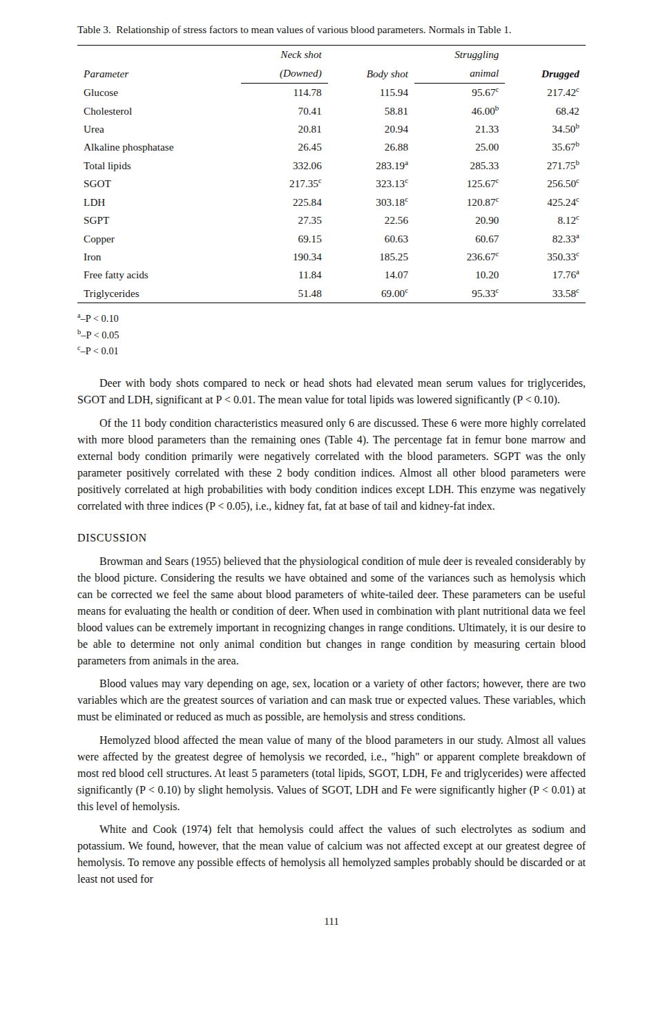Table 3. Relationship of stress factors to mean values of various blood parameters. Normals in Table 1.
| Parameter | Neck shot | Body shot | Struggling | Drugged |
| --- | --- | --- | --- | --- |
| (Downed) | animal |
| Glucose | 114.78 | 115.94 | 95.67 c | 217.42 c |
| Cholesterol | 70.41 | 58.81 | 46.00 b | 68.42 |
| Urea | 20.81 | 20.94 | 21.33 | 34.50 b |
| Alkaline phosphatase | 26.45 | 26.88 | 25.00 | 35.67 b |
| Total lipids | 332.06 | 283.19 a | 285.33 | 271.75 b |
| SGOT | 217.35 c | 323.13 c | 125.67 c | 256.50 c |
| LDH | 225.84 | 303.18 c | 120.87 c | 425.24 c |
| SGPT | 27.35 | 22.56 | 20.90 | 8.12 c |
| Copper | 69.15 | 60.63 | 60.67 | 82.33 a |
| Iron | 190.34 | 185.25 | 236.67 c | 350.33 c |
| Free fatty acids | 11.84 | 14.07 | 10.20 | 17.76 a |
| Triglycerides | 51.48 | 69.00 c | 95.33 c | 33.58 c |
a–P < 0.10
b–P < 0.05
c–P < 0.01
Deer with body shots compared to neck or head shots had elevated mean serum values for triglycerides, SGOT and LDH, significant at P < 0.01. The mean value for total lipids was lowered significantly (P < 0.10).
Of the 11 body condition characteristics measured only 6 are discussed. These 6 were more highly correlated with more blood parameters than the remaining ones (Table 4). The percentage fat in femur bone marrow and external body condition primarily were negatively correlated with the blood parameters. SGPT was the only parameter positively correlated with these 2 body condition indices. Almost all other blood parameters were positively correlated at high probabilities with body condition indices except LDH. This enzyme was negatively correlated with three indices (P < 0.05), i.e., kidney fat, fat at base of tail and kidney-fat index.
DISCUSSION
Browman and Sears (1955) believed that the physiological condition of mule deer is revealed considerably by the blood picture. Considering the results we have obtained and some of the variances such as hemolysis which can be corrected we feel the same about blood parameters of white-tailed deer. These parameters can be useful means for evaluating the health or condition of deer. When used in combination with plant nutritional data we feel blood values can be extremely important in recognizing changes in range conditions. Ultimately, it is our desire to be able to determine not only animal condition but changes in range condition by measuring certain blood parameters from animals in the area.
Blood values may vary depending on age, sex, location or a variety of other factors; however, there are two variables which are the greatest sources of variation and can mask true or expected values. These variables, which must be eliminated or reduced as much as possible, are hemolysis and stress conditions.
Hemolyzed blood affected the mean value of many of the blood parameters in our study. Almost all values were affected by the greatest degree of hemolysis we recorded, i.e., "high" or apparent complete breakdown of most red blood cell structures. At least 5 parameters (total lipids, SGOT, LDH, Fe and triglycerides) were affected significantly (P < 0.10) by slight hemolysis. Values of SGOT, LDH and Fe were significantly higher (P < 0.01) at this level of hemolysis.
White and Cook (1974) felt that hemolysis could affect the values of such electrolytes as sodium and potassium. We found, however, that the mean value of calcium was not affected except at our greatest degree of hemolysis. To remove any possible effects of hemolysis all hemolyzed samples probably should be discarded or at least not used for
111